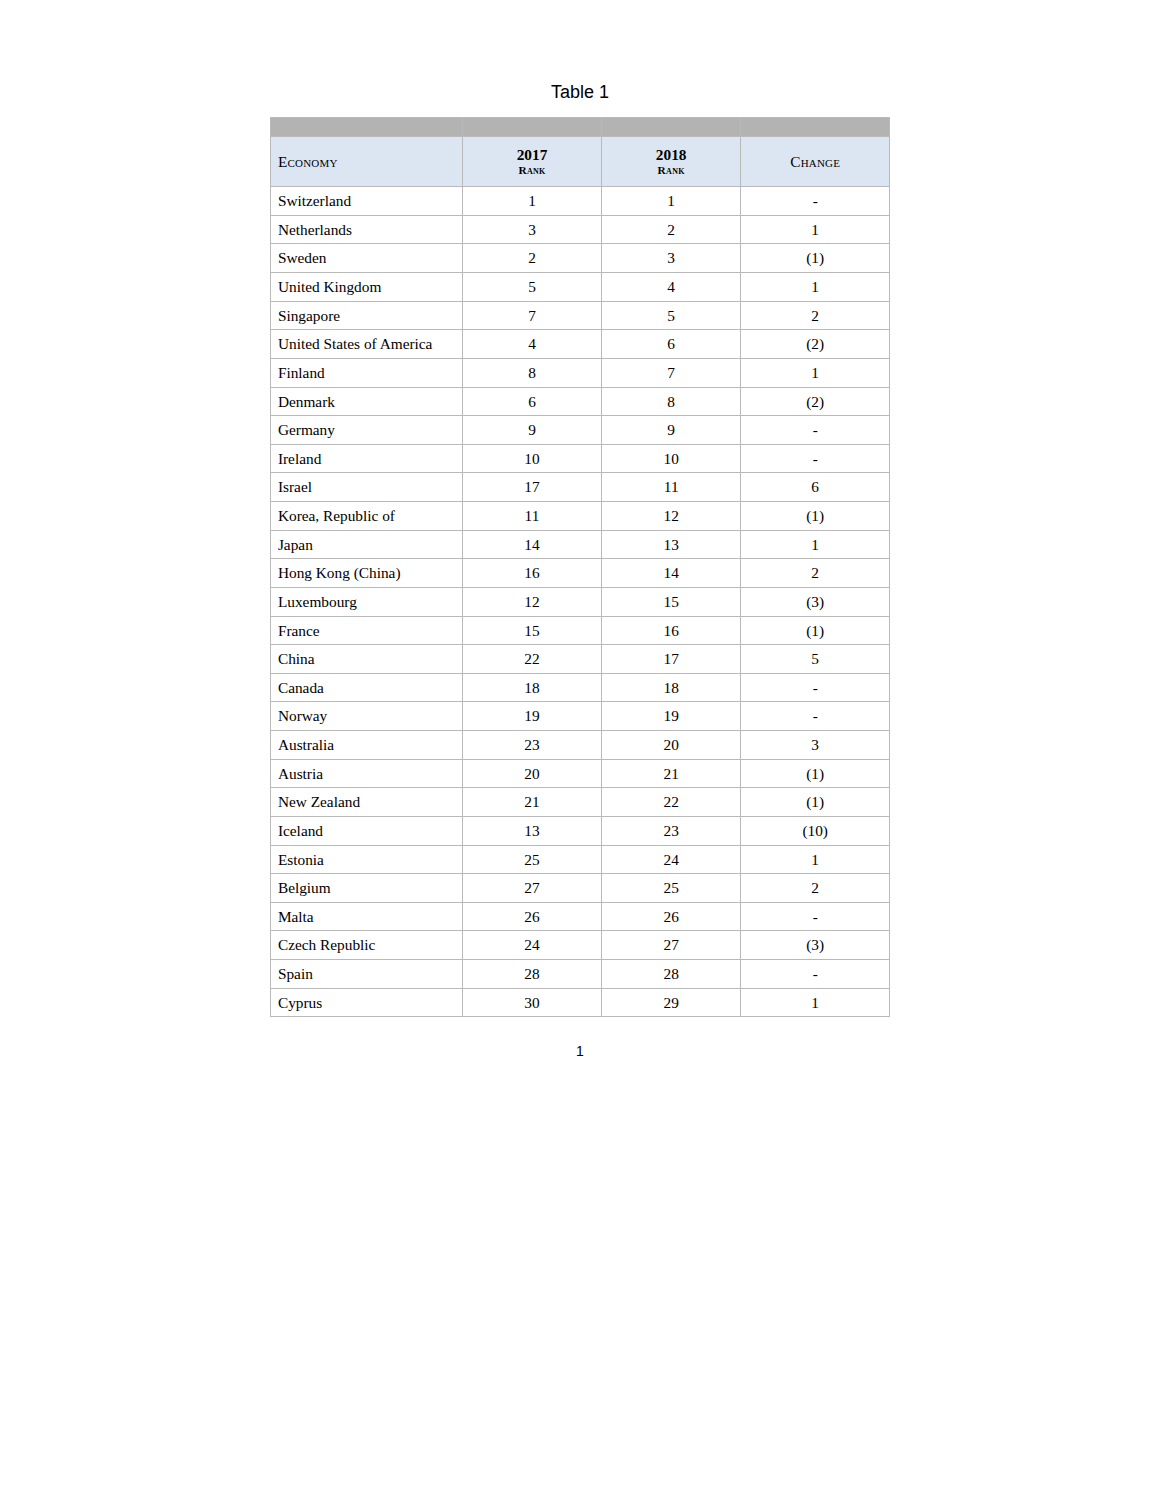Table 1
| Economy | 2017 Rank | 2018 Rank | Change |
| --- | --- | --- | --- |
| Switzerland | 1 | 1 | - |
| Netherlands | 3 | 2 | 1 |
| Sweden | 2 | 3 | (1) |
| United Kingdom | 5 | 4 | 1 |
| Singapore | 7 | 5 | 2 |
| United States of America | 4 | 6 | (2) |
| Finland | 8 | 7 | 1 |
| Denmark | 6 | 8 | (2) |
| Germany | 9 | 9 | - |
| Ireland | 10 | 10 | - |
| Israel | 17 | 11 | 6 |
| Korea, Republic of | 11 | 12 | (1) |
| Japan | 14 | 13 | 1 |
| Hong Kong (China) | 16 | 14 | 2 |
| Luxembourg | 12 | 15 | (3) |
| France | 15 | 16 | (1) |
| China | 22 | 17 | 5 |
| Canada | 18 | 18 | - |
| Norway | 19 | 19 | - |
| Australia | 23 | 20 | 3 |
| Austria | 20 | 21 | (1) |
| New Zealand | 21 | 22 | (1) |
| Iceland | 13 | 23 | (10) |
| Estonia | 25 | 24 | 1 |
| Belgium | 27 | 25 | 2 |
| Malta | 26 | 26 | - |
| Czech Republic | 24 | 27 | (3) |
| Spain | 28 | 28 | - |
| Cyprus | 30 | 29 | 1 |
1